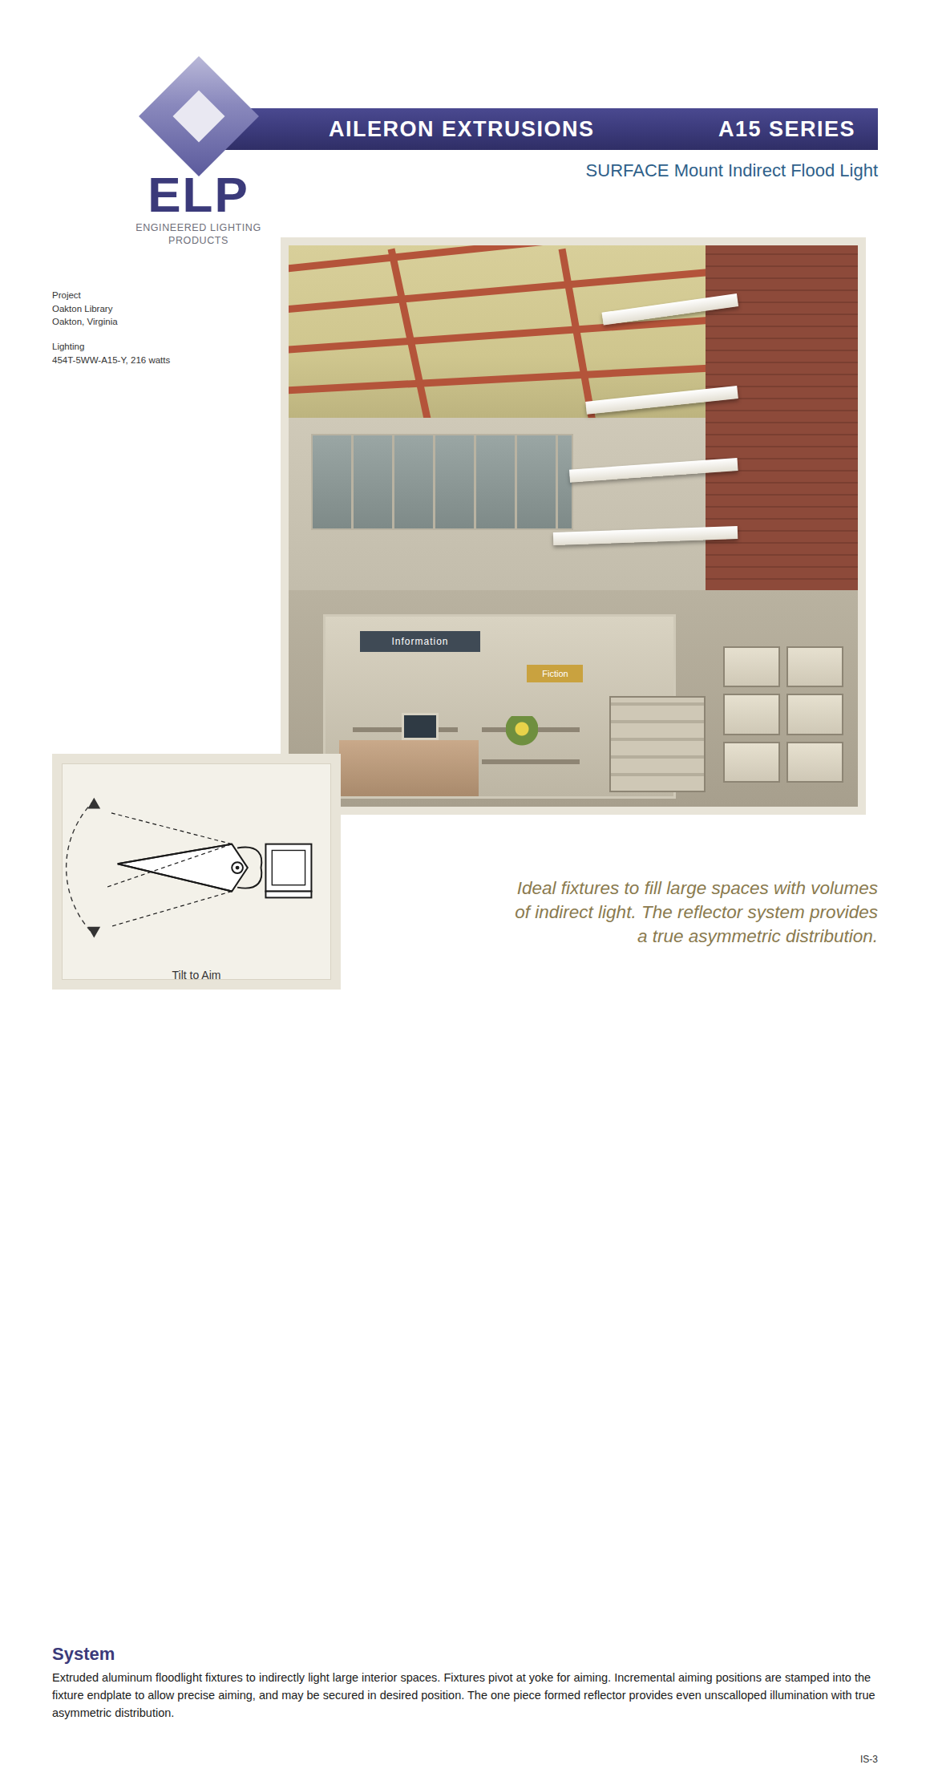AILERON EXTRUSIONS
A15 SERIES
ELP
ENGINEERED LIGHTING
PRODUCTS
SURFACE Mount Indirect Flood Light
Project
Oakton Library
Oakton, Virginia
Lighting
454T-5WW-A15-Y, 216 watts
EXIT
Information
Fiction
Tilt to Aim
Ideal fixtures to fill large spaces with volumes of indirect light. The reflector system provides a true asymmetric distribution.
System
Extruded aluminum floodlight fixtures to indirectly light large interior spaces. Fixtures pivot at yoke for aiming. Incremental aiming positions are stamped into the fixture endplate to allow precise aiming, and may be secured in desired position. The one piece formed reflector provides even unscalloped illumination with true asymmetric distribution.
IS-3